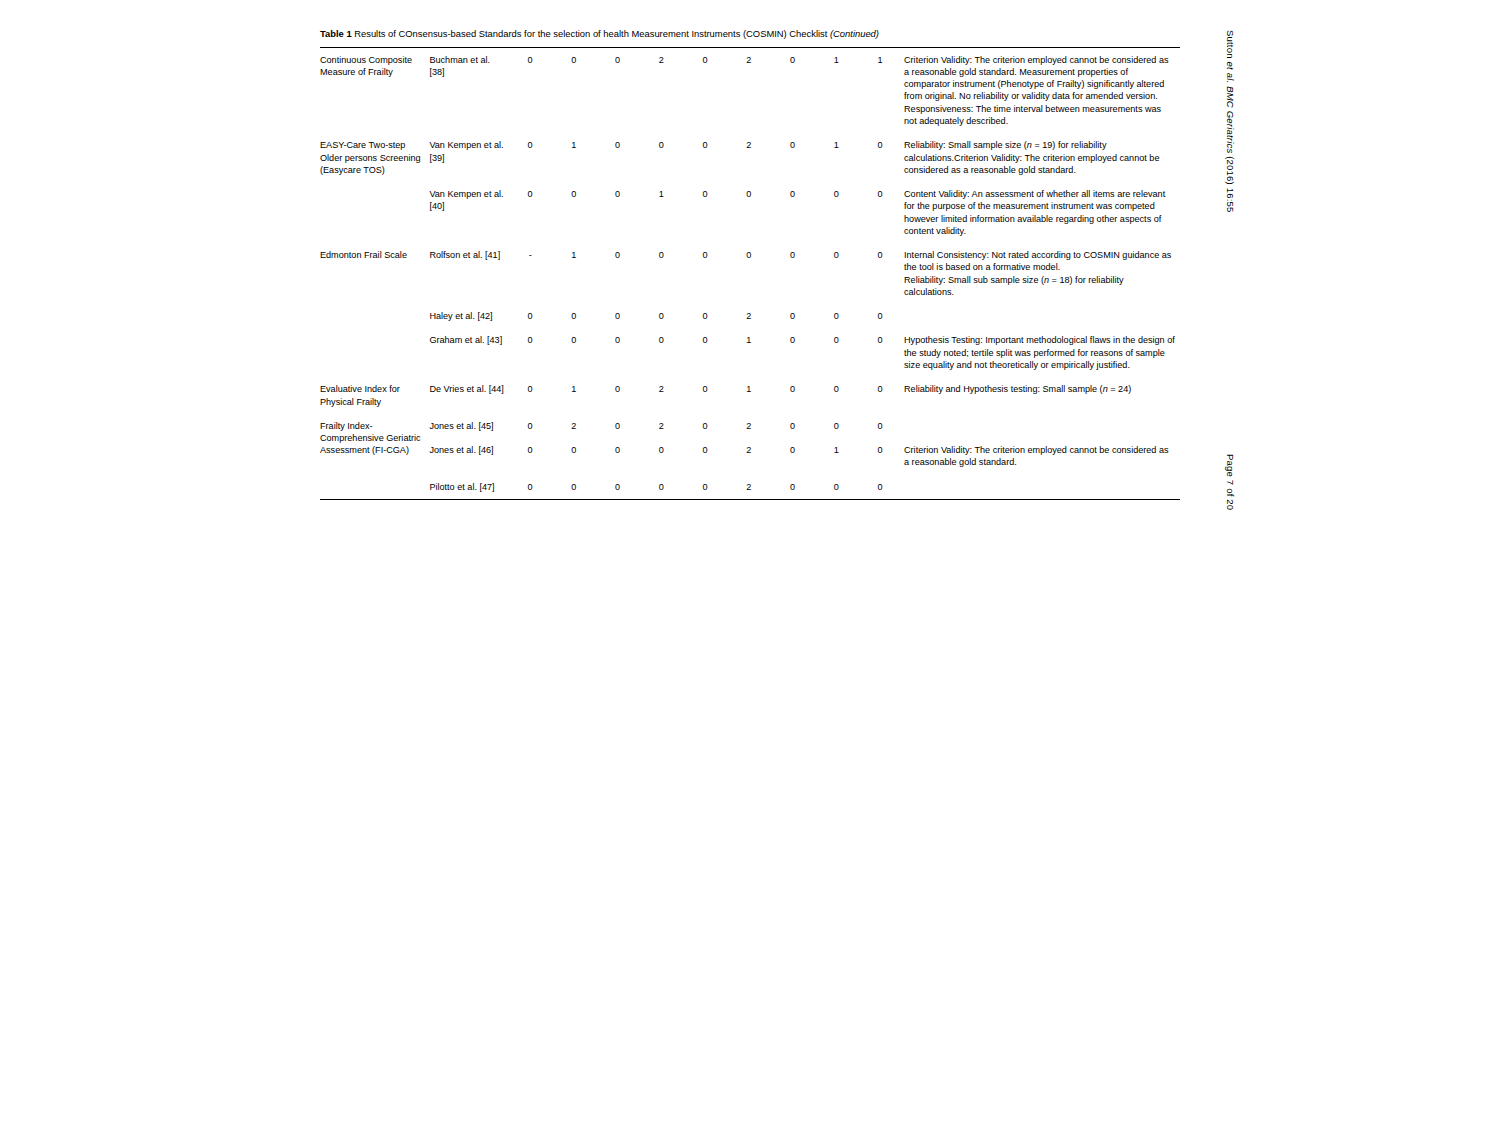Sutton et al. BMC Geriatrics (2016) 16:55
Page 7 of 20
Table 1 Results of COnsensus-based Standards for the selection of health Measurement Instruments (COSMIN) Checklist (Continued)
| Continuous Composite Measure of Frailty | Buchman et al. [38] | 0 | 0 | 0 | 2 | 0 | 2 | 0 | 1 | 1 | Criterion Validity: The criterion employed cannot be considered as a reasonable gold standard. Measurement properties of comparator instrument (Phenotype of Frailty) significantly altered from original. No reliability or validity data for amended version. Responsiveness: The time interval between measurements was not adequately described. |
| EASY-Care Two-step Older persons Screening (Easycare TOS) | Van Kempen et al. [39] | 0 | 1 | 0 | 0 | 0 | 2 | 0 | 1 | 0 | Reliability: Small sample size ( n = 19) for reliability calculations.Criterion Validity: The criterion employed cannot be considered as a reasonable gold standard. |
| | Van Kempen et al. [40] | 0 | 0 | 0 | 1 | 0 | 0 | 0 | 0 | 0 | Content Validity: An assessment of whether all items are relevant for the purpose of the measurement instrument was competed however limited information available regarding other aspects of content validity. |
| Edmonton Frail Scale | Rolfson et al. [41] | - | 1 | 0 | 0 | 0 | 0 | 0 | 0 | 0 | Internal Consistency: Not rated according to COSMIN guidance as the tool is based on a formative model. Reliability: Small sub sample size ( n = 18) for reliability calculations. |
| | Haley et al. [42] | 0 | 0 | 0 | 0 | 0 | 2 | 0 | 0 | 0 | |
| | Graham et al. [43] | 0 | 0 | 0 | 0 | 0 | 1 | 0 | 0 | 0 | Hypothesis Testing: Important methodological flaws in the design of the study noted; tertile split was performed for reasons of sample size equality and not theoretically or empirically justified. |
| Evaluative Index for Physical Frailty | De Vries et al. [44] | 0 | 1 | 0 | 2 | 0 | 1 | 0 | 0 | 0 | Reliability and Hypothesis testing: Small sample ( n = 24) |
| Frailty Index-Comprehensive Geriatric Assessment (FI-CGA) | Jones et al. [45] | 0 | 2 | 0 | 2 | 0 | 2 | 0 | 0 | 0 | |
| Jones et al. [46] | 0 | 0 | 0 | 0 | 0 | 2 | 0 | 1 | 0 | Criterion Validity: The criterion employed cannot be considered as a reasonable gold standard. |
| Pilotto et al. [47] | 0 | 0 | 0 | 0 | 0 | 2 | 0 | 0 | 0 | |